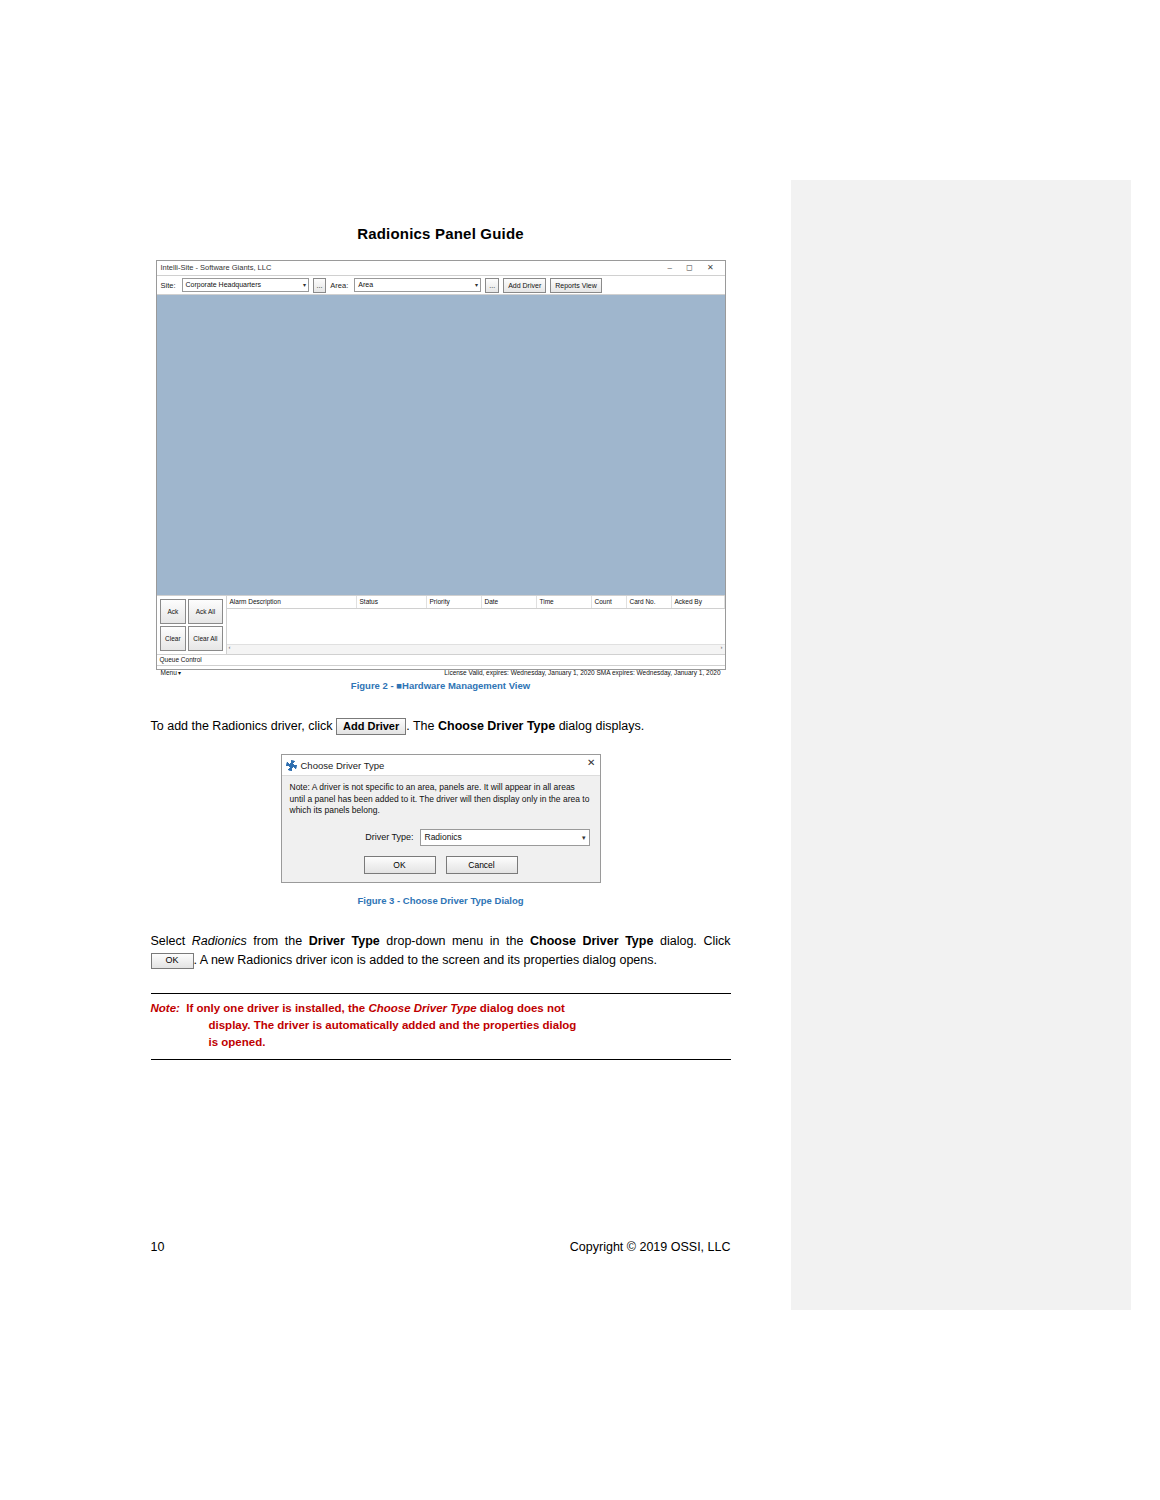Radionics Panel Guide
Intelli-Site - Software Giants, LLC – ◻ ✕
Site:
Corporate Headquarters
...
Area:
Area
...
Add Driver
Reports View
Ack
Ack All
Clear
Clear All
Alarm Description
Status
Priority
Date
Time
Count
Card No.
Acked By
‹ ›
Queue Control
Menu License Valid, expires: Wednesday, January 1, 2020 SMA expires: Wednesday, January 1, 2020
Figure 2 - ■Hardware Management View
To add the Radionics driver, click Add Driver. The Choose Driver Type dialog displays.
Choose Driver Type ✕
Note: A driver is not specific to an area, panels are. It will appear in all areas until a panel has been added to it. The driver will then display only in the area to which its panels belong.
Driver Type:
Radionics
OK
Cancel
Figure 3 - Choose Driver Type Dialog
Select Radionics from the Driver Type drop-down menu in the Choose Driver Type dialog. Click OK. A new Radionics driver icon is added to the screen and its properties dialog opens.
Note: If only one driver is installed, the Choose Driver Type dialog does not display. The driver is automatically added and the properties dialog is opened.
10 Copyright © 2019 OSSI, LLC